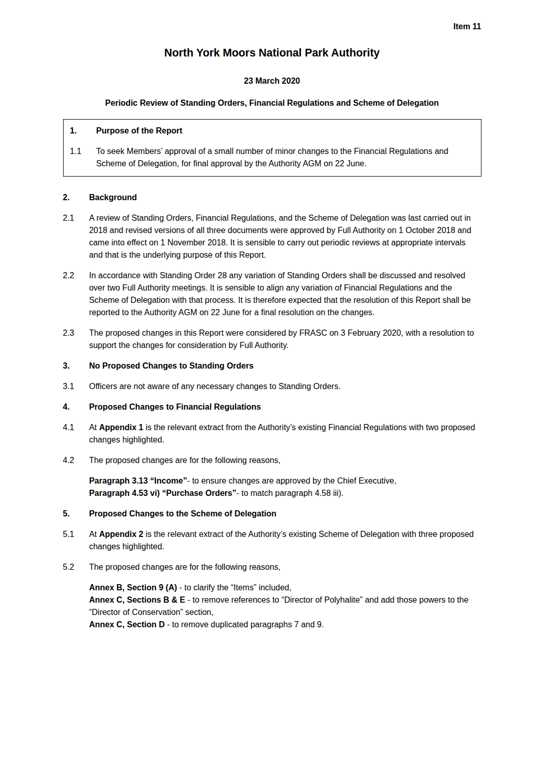Item 11
North York Moors National Park Authority
23 March 2020
Periodic Review of Standing Orders, Financial Regulations and Scheme of Delegation
1.
Purpose of the Report
1.1
To seek Members’ approval of a small number of minor changes to the Financial Regulations and Scheme of Delegation, for final approval by the Authority AGM on 22 June.
2.
Background
2.1
A review of Standing Orders, Financial Regulations, and the Scheme of Delegation was last carried out in 2018 and revised versions of all three documents were approved by Full Authority on 1 October 2018 and came into effect on 1 November 2018. It is sensible to carry out periodic reviews at appropriate intervals and that is the underlying purpose of this Report.
2.2
In accordance with Standing Order 28 any variation of Standing Orders shall be discussed and resolved over two Full Authority meetings. It is sensible to align any variation of Financial Regulations and the Scheme of Delegation with that process. It is therefore expected that the resolution of this Report shall be reported to the Authority AGM on 22 June for a final resolution on the changes.
2.3
The proposed changes in this Report were considered by FRASC on 3 February 2020, with a resolution to support the changes for consideration by Full Authority.
3.
No Proposed Changes to Standing Orders
3.1
Officers are not aware of any necessary changes to Standing Orders.
4.
Proposed Changes to Financial Regulations
4.1
At Appendix 1 is the relevant extract from the Authority’s existing Financial Regulations with two proposed changes highlighted.
4.2
The proposed changes are for the following reasons,
Paragraph 3.13 “Income”- to ensure changes are approved by the Chief Executive,
Paragraph 4.53 vi) “Purchase Orders”- to match paragraph 4.58 iii).
5.
Proposed Changes to the Scheme of Delegation
5.1
At Appendix 2 is the relevant extract of the Authority’s existing Scheme of Delegation with three proposed changes highlighted.
5.2
The proposed changes are for the following reasons,
Annex B, Section 9 (A) - to clarify the “Items” included,
Annex C, Sections B & E - to remove references to “Director of Polyhalite” and add those powers to the “Director of Conservation” section,
Annex C, Section D - to remove duplicated paragraphs 7 and 9.